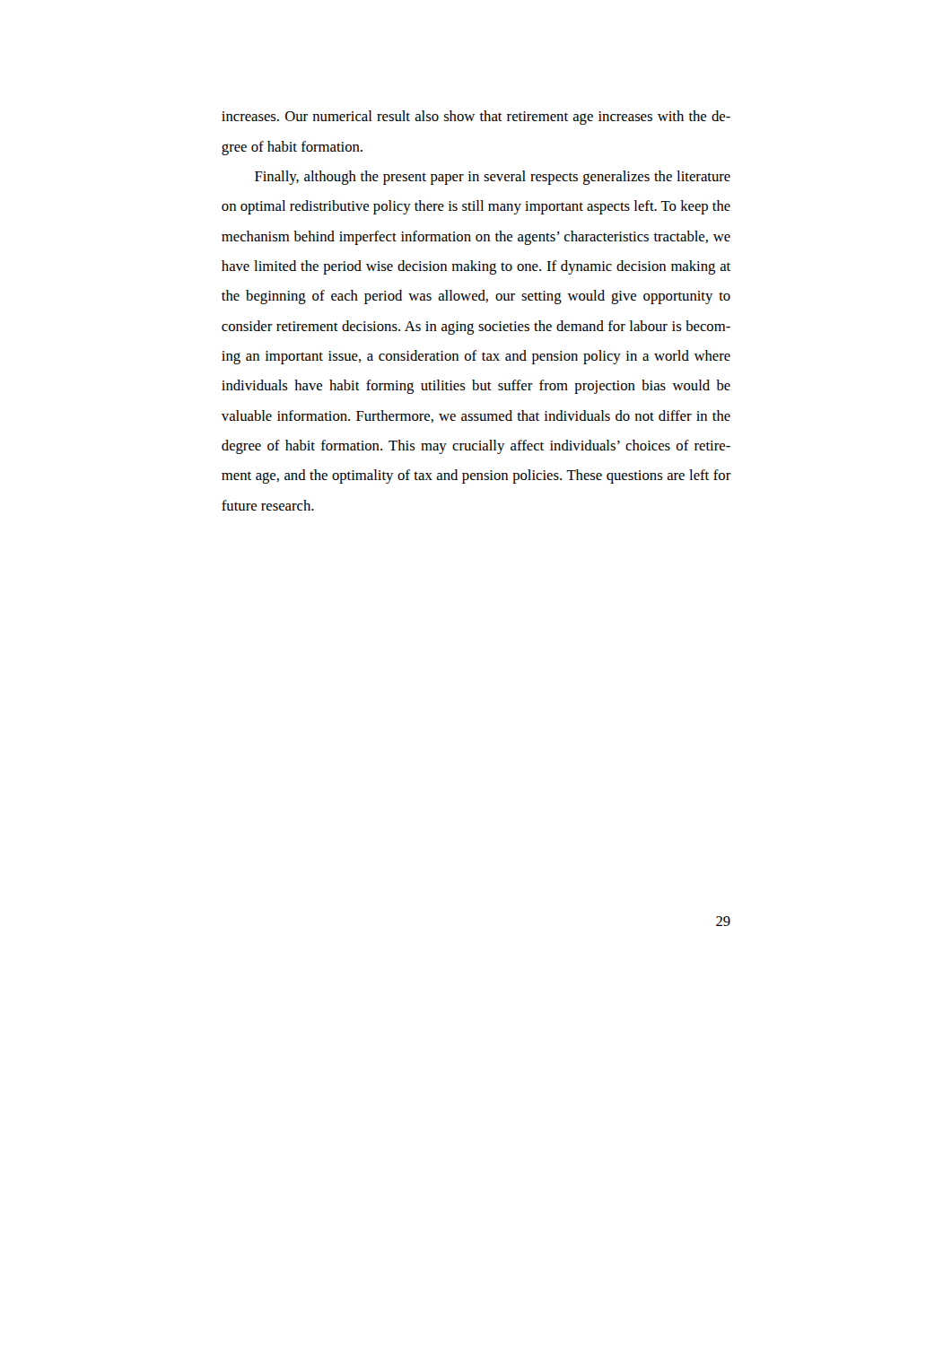increases. Our numerical result also show that retirement age increases with the degree of habit formation.
Finally, although the present paper in several respects generalizes the literature on optimal redistributive policy there is still many important aspects left. To keep the mechanism behind imperfect information on the agents’ characteristics tractable, we have limited the period wise decision making to one. If dynamic decision making at the beginning of each period was allowed, our setting would give opportunity to consider retirement decisions. As in aging societies the demand for labour is becoming an important issue, a consideration of tax and pension policy in a world where individuals have habit forming utilities but suffer from projection bias would be valuable information. Furthermore, we assumed that individuals do not differ in the degree of habit formation. This may crucially affect individuals’ choices of retirement age, and the optimality of tax and pension policies. These questions are left for future research.
29